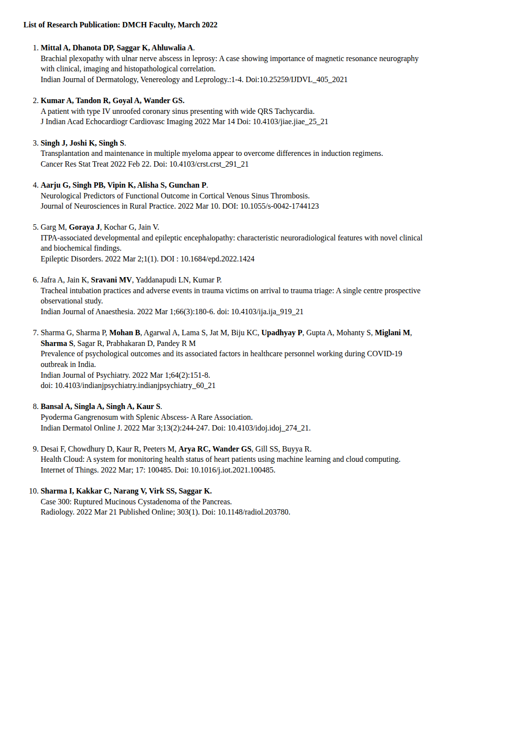List of Research Publication: DMCH Faculty, March 2022
Mittal A, Dhanota DP, Saggar K, Ahluwalia A. Brachial plexopathy with ulnar nerve abscess in leprosy: A case showing importance of magnetic resonance neurography with clinical, imaging and histopathological correlation. Indian Journal of Dermatology, Venereology and Leprology.:1-4. Doi:10.25259/IJDVL_405_2021
Kumar A, Tandon R, Goyal A, Wander GS. A patient with type IV unroofed coronary sinus presenting with wide QRS Tachycardia. J Indian Acad Echocardiogr Cardiovasc Imaging 2022 Mar 14 Doi: 10.4103/jiae.jiae_25_21
Singh J, Joshi K, Singh S. Transplantation and maintenance in multiple myeloma appear to overcome differences in induction regimens. Cancer Res Stat Treat 2022 Feb 22. Doi: 10.4103/crst.crst_291_21
Aarju G, Singh PB, Vipin K, Alisha S, Gunchan P. Neurological Predictors of Functional Outcome in Cortical Venous Sinus Thrombosis. Journal of Neurosciences in Rural Practice. 2022 Mar 10. DOI: 10.1055/s-0042-1744123
Garg M, Goraya J, Kochar G, Jain V. ITPA-associated developmental and epileptic encephalopathy: characteristic neuroradiological features with novel clinical and biochemical findings. Epileptic Disorders. 2022 Mar 2;1(1). DOI : 10.1684/epd.2022.1424
Jafra A, Jain K, Sravani MV, Yaddanapudi LN, Kumar P. Tracheal intubation practices and adverse events in trauma victims on arrival to trauma triage: A single centre prospective observational study. Indian Journal of Anaesthesia. 2022 Mar 1;66(3):180-6. doi: 10.4103/ija.ija_919_21
Sharma G, Sharma P, Mohan B, Agarwal A, Lama S, Jat M, Biju KC, Upadhyay P, Gupta A, Mohanty S, Miglani M, Sharma S, Sagar R, Prabhakaran D, Pandey R M Prevalence of psychological outcomes and its associated factors in healthcare personnel working during COVID-19 outbreak in India. Indian Journal of Psychiatry. 2022 Mar 1;64(2):151-8. doi: 10.4103/indianjpsychiatry.indianjpsychiatry_60_21
Bansal A, Singla A, Singh A, Kaur S. Pyoderma Gangrenosum with Splenic Abscess- A Rare Association. Indian Dermatol Online J. 2022 Mar 3;13(2):244-247. Doi: 10.4103/idoj.idoj_274_21.
Desai F, Chowdhury D, Kaur R, Peeters M, Arya RC, Wander GS, Gill SS, Buyya R. Health Cloud: A system for monitoring health status of heart patients using machine learning and cloud computing. Internet of Things. 2022 Mar; 17: 100485. Doi: 10.1016/j.iot.2021.100485.
Sharma I, Kakkar C, Narang V, Virk SS, Saggar K. Case 300: Ruptured Mucinous Cystadenoma of the Pancreas. Radiology. 2022 Mar 21 Published Online; 303(1). Doi: 10.1148/radiol.203780.